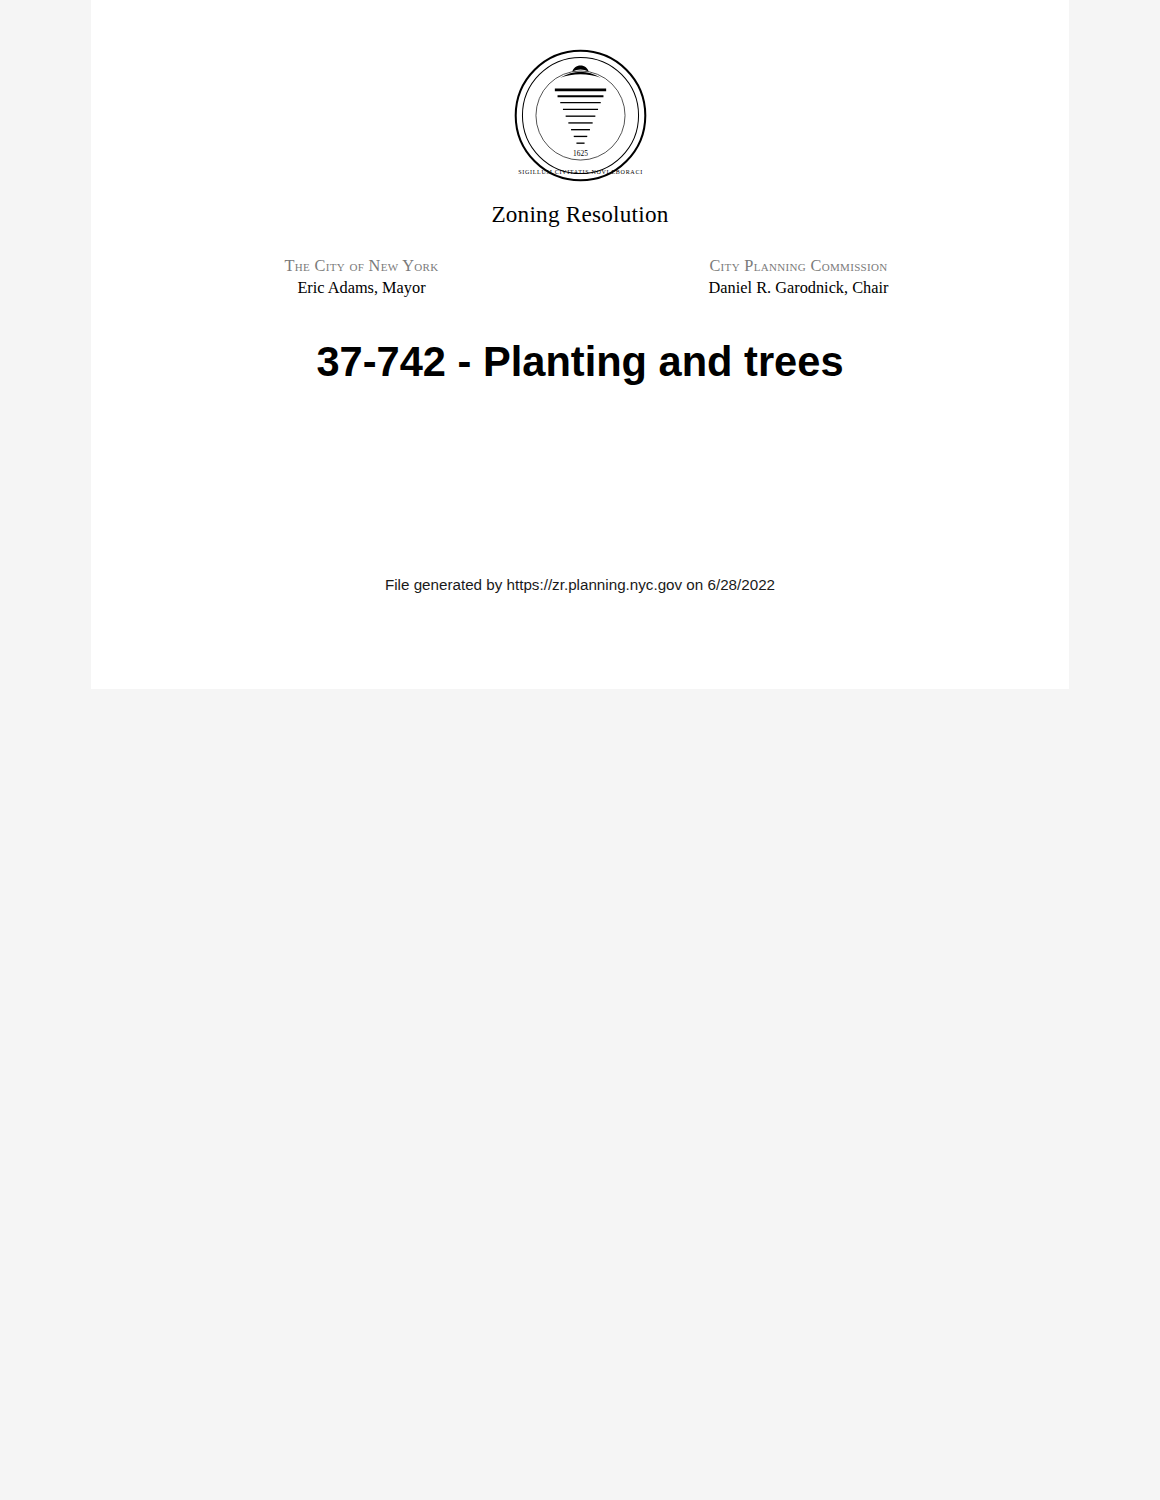Zoning Resolution
The City of New York
Eric Adams, Mayor
City Planning Commission
Daniel R. Garodnick, Chair
37-742 - Planting and trees
File generated by https://zr.planning.nyc.gov on 6/28/2022